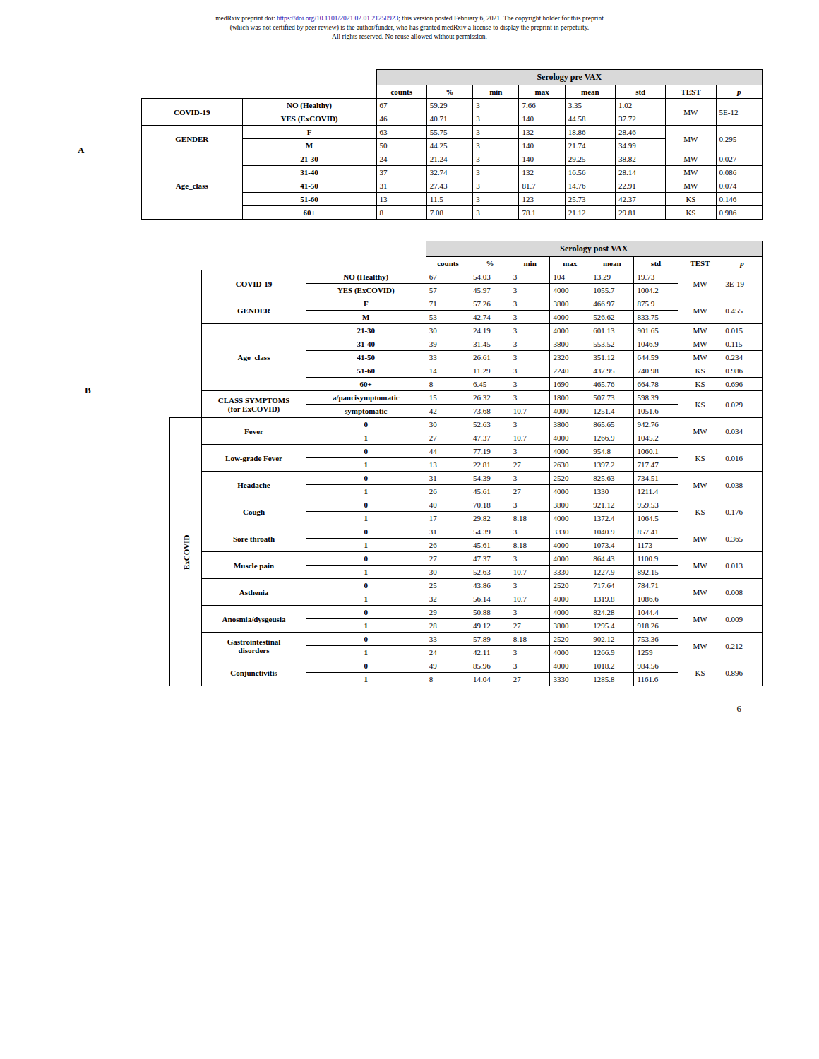medRxiv preprint doi: https://doi.org/10.1101/2021.02.01.21250923; this version posted February 6, 2021. The copyright holder for this preprint
(which was not certified by peer review) is the author/funder, who has granted medRxiv a license to display the preprint in perpetuity.
All rights reserved. No reuse allowed without permission.
A
| | | Serology pre VAX |
| | | counts | % | min | max | mean | std | TEST | p |
| COVID-19 | NO (Healthy) | 67 | 59.29 | 3 | 7.66 | 3.35 | 1.02 | MW | 5E-12 |
| YES (ExCOVID) | 46 | 40.71 | 3 | 140 | 44.58 | 37.72 |
| GENDER | F | 63 | 55.75 | 3 | 132 | 18.86 | 28.46 | MW | 0.295 |
| M | 50 | 44.25 | 3 | 140 | 21.74 | 34.99 |
| Age_class | 21-30 | 24 | 21.24 | 3 | 140 | 29.25 | 38.82 | MW | 0.027 |
| 31-40 | 37 | 32.74 | 3 | 132 | 16.56 | 28.14 | MW | 0.086 |
| 41-50 | 31 | 27.43 | 3 | 81.7 | 14.76 | 22.91 | MW | 0.074 |
| 51-60 | 13 | 11.5 | 3 | 123 | 25.73 | 42.37 | KS | 0.146 |
| 60+ | 8 | 7.08 | 3 | 78.1 | 21.12 | 29.81 | KS | 0.986 |
B
| | | | Serology post VAX |
| | | | counts | % | min | max | mean | std | TEST | p |
| | COVID-19 | NO (Healthy) | 67 | 54.03 | 3 | 104 | 13.29 | 19.73 | MW | 3E-19 |
| | YES (ExCOVID) | 57 | 45.97 | 3 | 4000 | 1055.7 | 1004.2 |
| | GENDER | F | 71 | 57.26 | 3 | 3800 | 466.97 | 875.9 | MW | 0.455 |
| | M | 53 | 42.74 | 3 | 4000 | 526.62 | 833.75 |
| | Age_class | 21-30 | 30 | 24.19 | 3 | 4000 | 601.13 | 901.65 | MW | 0.015 |
| | 31-40 | 39 | 31.45 | 3 | 3800 | 553.52 | 1046.9 | MW | 0.115 |
| | 41-50 | 33 | 26.61 | 3 | 2320 | 351.12 | 644.59 | MW | 0.234 |
| | 51-60 | 14 | 11.29 | 3 | 2240 | 437.95 | 740.98 | KS | 0.986 |
| | 60+ | 8 | 6.45 | 3 | 1690 | 465.76 | 664.78 | KS | 0.696 |
| | CLASS SYMPTOMS (for ExCOVID) | a/paucisymptomatic | 15 | 26.32 | 3 | 1800 | 507.73 | 598.39 | KS | 0.029 |
| | symptomatic | 42 | 73.68 | 10.7 | 4000 | 1251.4 | 1051.6 |
| ExCOVID | Fever | 0 | 30 | 52.63 | 3 | 3800 | 865.65 | 942.76 | MW | 0.034 |
| 1 | 27 | 47.37 | 10.7 | 4000 | 1266.9 | 1045.2 |
| Low-grade Fever | 0 | 44 | 77.19 | 3 | 4000 | 954.8 | 1060.1 | KS | 0.016 |
| 1 | 13 | 22.81 | 27 | 2630 | 1397.2 | 717.47 |
| Headache | 0 | 31 | 54.39 | 3 | 2520 | 825.63 | 734.51 | MW | 0.038 |
| 1 | 26 | 45.61 | 27 | 4000 | 1330 | 1211.4 |
| Cough | 0 | 40 | 70.18 | 3 | 3800 | 921.12 | 959.53 | KS | 0.176 |
| 1 | 17 | 29.82 | 8.18 | 4000 | 1372.4 | 1064.5 |
| Sore throath | 0 | 31 | 54.39 | 3 | 3330 | 1040.9 | 857.41 | MW | 0.365 |
| 1 | 26 | 45.61 | 8.18 | 4000 | 1073.4 | 1173 |
| Muscle pain | 0 | 27 | 47.37 | 3 | 4000 | 864.43 | 1100.9 | MW | 0.013 |
| 1 | 30 | 52.63 | 10.7 | 3330 | 1227.9 | 892.15 |
| Asthenia | 0 | 25 | 43.86 | 3 | 2520 | 717.64 | 784.71 | MW | 0.008 |
| 1 | 32 | 56.14 | 10.7 | 4000 | 1319.8 | 1086.6 |
| Anosmia/dysgeusia | 0 | 29 | 50.88 | 3 | 4000 | 824.28 | 1044.4 | MW | 0.009 |
| 1 | 28 | 49.12 | 27 | 3800 | 1295.4 | 918.26 |
| Gastrointestinal disorders | 0 | 33 | 57.89 | 8.18 | 2520 | 902.12 | 753.36 | MW | 0.212 |
| 1 | 24 | 42.11 | 3 | 4000 | 1266.9 | 1259 |
| Conjunctivitis | 0 | 49 | 85.96 | 3 | 4000 | 1018.2 | 984.56 | KS | 0.896 |
| 1 | 8 | 14.04 | 27 | 3330 | 1285.8 | 1161.6 |
6